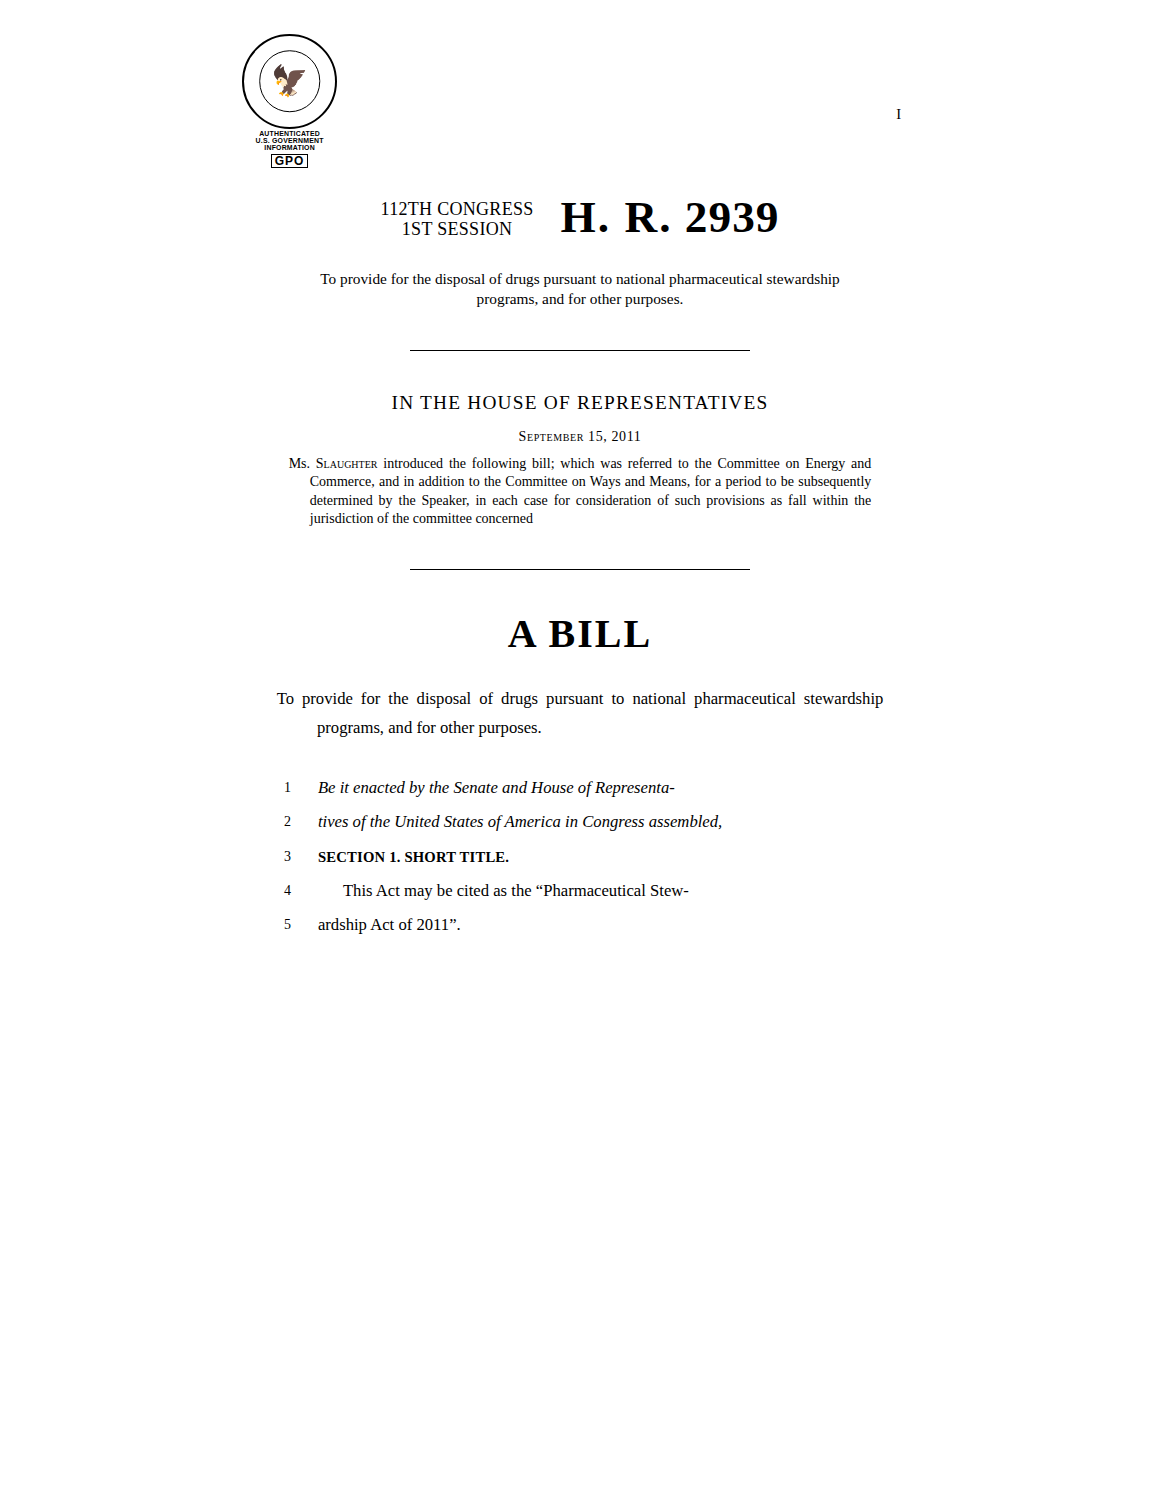🦅
AUTHENTICATED
U.S. GOVERNMENT
INFORMATION
GPO
I
112 TH CONGRESS
1 ST SESSION
H. R. 2939
To provide for the disposal of drugs pursuant to national pharmaceutical stewardship programs, and for other purposes.
IN THE HOUSE OF REPRESENTATIVES
September 15, 2011
Ms. Slaughter introduced the following bill; which was referred to the Committee on Energy and Commerce, and in addition to the Committee on Ways and Means, for a period to be subsequently determined by the Speaker, in each case for consideration of such provisions as fall within the jurisdiction of the committee concerned
A BILL
To provide for the disposal of drugs pursuant to national pharmaceutical stewardship programs, and for other purposes.
Be it enacted by the Senate and House of Representa-
tives of the United States of America in Congress assembled,
SECTION 1. SHORT TITLE.
This Act may be cited as the “Pharmaceutical Stew-
ardship Act of 2011”.